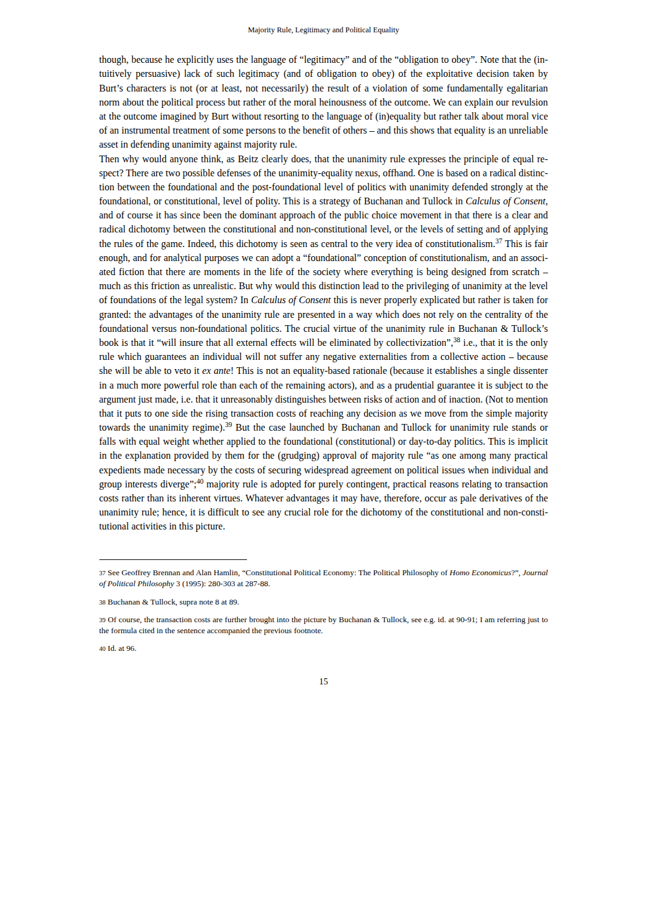Majority Rule, Legitimacy and Political Equality
though, because he explicitly uses the language of “legitimacy” and of the “obligation to obey”. Note that the (intuitively persuasive) lack of such legitimacy (and of obligation to obey) of the exploitative decision taken by Burt’s characters is not (or at least, not necessarily) the result of a violation of some fundamentally egalitarian norm about the political process but rather of the moral heinousness of the outcome. We can explain our revulsion at the outcome imagined by Burt without resorting to the language of (in)equality but rather talk about moral vice of an instrumental treatment of some persons to the benefit of others – and this shows that equality is an unreliable asset in defending unanimity against majority rule.
Then why would anyone think, as Beitz clearly does, that the unanimity rule expresses the principle of equal respect? There are two possible defenses of the unanimity-equality nexus, offhand. One is based on a radical distinction between the foundational and the post-foundational level of politics with unanimity defended strongly at the foundational, or constitutional, level of polity. This is a strategy of Buchanan and Tullock in Calculus of Consent, and of course it has since been the dominant approach of the public choice movement in that there is a clear and radical dichotomy between the constitutional and non-constitutional level, or the levels of setting and of applying the rules of the game. Indeed, this dichotomy is seen as central to the very idea of constitutionalism.37 This is fair enough, and for analytical purposes we can adopt a “foundational” conception of constitutionalism, and an associated fiction that there are moments in the life of the society where everything is being designed from scratch – much as this friction as unrealistic. But why would this distinction lead to the privileging of unanimity at the level of foundations of the legal system? In Calculus of Consent this is never properly explicated but rather is taken for granted: the advantages of the unanimity rule are presented in a way which does not rely on the centrality of the foundational versus non-foundational politics. The crucial virtue of the unanimity rule in Buchanan & Tullock’s book is that it “will insure that all external effects will be eliminated by collectivization”,38 i.e., that it is the only rule which guarantees an individual will not suffer any negative externalities from a collective action – because she will be able to veto it ex ante! This is not an equality-based rationale (because it establishes a single dissenter in a much more powerful role than each of the remaining actors), and as a prudential guarantee it is subject to the argument just made, i.e. that it unreasonably distinguishes between risks of action and of inaction. (Not to mention that it puts to one side the rising transaction costs of reaching any decision as we move from the simple majority towards the unanimity regime).39 But the case launched by Buchanan and Tullock for unanimity rule stands or falls with equal weight whether applied to the foundational (constitutional) or day-to-day politics. This is implicit in the explanation provided by them for the (grudging) approval of majority rule “as one among many practical expedients made necessary by the costs of securing widespread agreement on political issues when individual and group interests diverge”;40 majority rule is adopted for purely contingent, practical reasons relating to transaction costs rather than its inherent virtues. Whatever advantages it may have, therefore, occur as pale derivatives of the unanimity rule; hence, it is difficult to see any crucial role for the dichotomy of the constitutional and non-constitutional activities in this picture.
37 See Geoffrey Brennan and Alan Hamlin, “Constitutional Political Economy: The Political Philosophy of Homo Economicus?”, Journal of Political Philosophy 3 (1995): 280-303 at 287-88.
38 Buchanan & Tullock, supra note 8 at 89.
39 Of course, the transaction costs are further brought into the picture by Buchanan & Tullock, see e.g. id. at 90-91; I am referring just to the formula cited in the sentence accompanied the previous footnote.
40 Id. at 96.
15